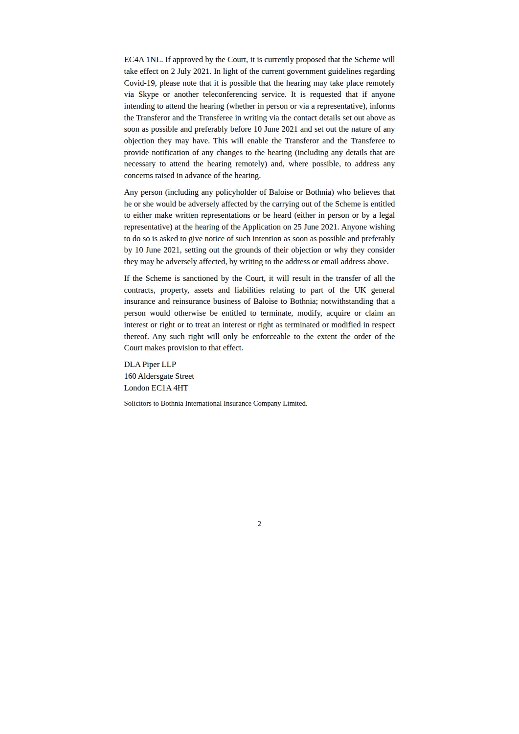EC4A 1NL. If approved by the Court, it is currently proposed that the Scheme will take effect on 2 July 2021. In light of the current government guidelines regarding Covid-19, please note that it is possible that the hearing may take place remotely via Skype or another teleconferencing service. It is requested that if anyone intending to attend the hearing (whether in person or via a representative), informs the Transferor and the Transferee in writing via the contact details set out above as soon as possible and preferably before 10 June 2021 and set out the nature of any objection they may have. This will enable the Transferor and the Transferee to provide notification of any changes to the hearing (including any details that are necessary to attend the hearing remotely) and, where possible, to address any concerns raised in advance of the hearing.
Any person (including any policyholder of Baloise or Bothnia) who believes that he or she would be adversely affected by the carrying out of the Scheme is entitled to either make written representations or be heard (either in person or by a legal representative) at the hearing of the Application on 25 June 2021. Anyone wishing to do so is asked to give notice of such intention as soon as possible and preferably by 10 June 2021, setting out the grounds of their objection or why they consider they may be adversely affected, by writing to the address or email address above.
If the Scheme is sanctioned by the Court, it will result in the transfer of all the contracts, property, assets and liabilities relating to part of the UK general insurance and reinsurance business of Baloise to Bothnia; notwithstanding that a person would otherwise be entitled to terminate, modify, acquire or claim an interest or right or to treat an interest or right as terminated or modified in respect thereof. Any such right will only be enforceable to the extent the order of the Court makes provision to that effect.
DLA Piper LLP
160 Aldersgate Street
London EC1A 4HT
Solicitors to Bothnia International Insurance Company Limited.
2